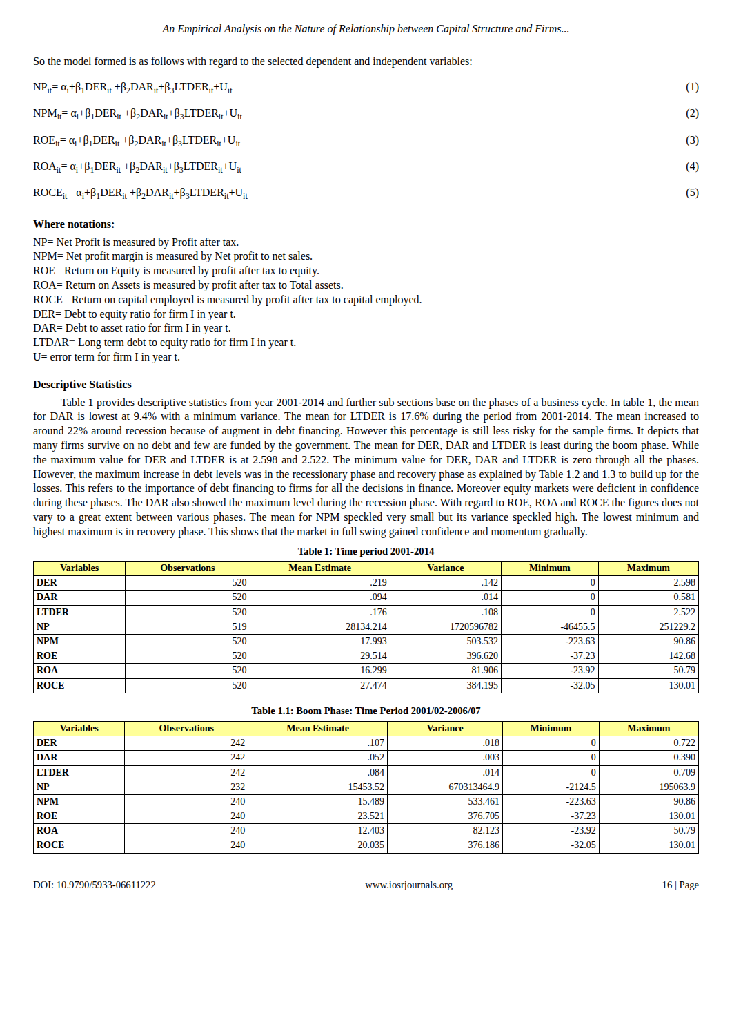An Empirical Analysis on the Nature of Relationship between Capital Structure and Firms...
So the model formed is as follows with regard to the selected dependent and independent variables:
NPit= αi+β1DERit +β2DARit+β3LTDERit+Uit (1)
NPMit= αi+β1DERit +β2DARit+β3LTDERit+Uit (2)
ROEit= αi+β1DERit +β2DARit+β3LTDERit+Uit (3)
ROAit= αi+β1DERit +β2DARit+β3LTDERit+Uit (4)
ROCEit= αi+β1DERit +β2DARit+β3LTDERit+Uit (5)
Where notations:
NP= Net Profit is measured by Profit after tax.
NPM= Net profit margin is measured by Net profit to net sales.
ROE= Return on Equity is measured by profit after tax to equity.
ROA= Return on Assets is measured by profit after tax to Total assets.
ROCE= Return on capital employed is measured by profit after tax to capital employed.
DER= Debt to equity ratio for firm I in year t.
DAR= Debt to asset ratio for firm I in year t.
LTDAR= Long term debt to equity ratio for firm I in year t.
U= error term for firm I in year t.
Descriptive Statistics
Table 1 provides descriptive statistics from year 2001-2014 and further sub sections base on the phases of a business cycle. In table 1, the mean for DAR is lowest at 9.4% with a minimum variance. The mean for LTDER is 17.6% during the period from 2001-2014. The mean increased to around 22% around recession because of augment in debt financing. However this percentage is still less risky for the sample firms. It depicts that many firms survive on no debt and few are funded by the government. The mean for DER, DAR and LTDER is least during the boom phase. While the maximum value for DER and LTDER is at 2.598 and 2.522. The minimum value for DER, DAR and LTDER is zero through all the phases. However, the maximum increase in debt levels was in the recessionary phase and recovery phase as explained by Table 1.2 and 1.3 to build up for the losses. This refers to the importance of debt financing to firms for all the decisions in finance. Moreover equity markets were deficient in confidence during these phases. The DAR also showed the maximum level during the recession phase. With regard to ROE, ROA and ROCE the figures does not vary to a great extent between various phases. The mean for NPM speckled very small but its variance speckled high. The lowest minimum and highest maximum is in recovery phase. This shows that the market in full swing gained confidence and momentum gradually.
Table 1: Time period 2001-2014
| Variables | Observations | Mean Estimate | Variance | Minimum | Maximum |
| --- | --- | --- | --- | --- | --- |
| DER | 520 | .219 | .142 | 0 | 2.598 |
| DAR | 520 | .094 | .014 | 0 | 0.581 |
| LTDER | 520 | .176 | .108 | 0 | 2.522 |
| NP | 519 | 28134.214 | 1720596782 | -46455.5 | 251229.2 |
| NPM | 520 | 17.993 | 503.532 | -223.63 | 90.86 |
| ROE | 520 | 29.514 | 396.620 | -37.23 | 142.68 |
| ROA | 520 | 16.299 | 81.906 | -23.92 | 50.79 |
| ROCE | 520 | 27.474 | 384.195 | -32.05 | 130.01 |
Table 1.1: Boom Phase: Time Period 2001/02-2006/07
| Variables | Observations | Mean Estimate | Variance | Minimum | Maximum |
| --- | --- | --- | --- | --- | --- |
| DER | 242 | .107 | .018 | 0 | 0.722 |
| DAR | 242 | .052 | .003 | 0 | 0.390 |
| LTDER | 242 | .084 | .014 | 0 | 0.709 |
| NP | 232 | 15453.52 | 670313464.9 | -2124.5 | 195063.9 |
| NPM | 240 | 15.489 | 533.461 | -223.63 | 90.86 |
| ROE | 240 | 23.521 | 376.705 | -37.23 | 130.01 |
| ROA | 240 | 12.403 | 82.123 | -23.92 | 50.79 |
| ROCE | 240 | 20.035 | 376.186 | -32.05 | 130.01 |
DOI: 10.9790/5933-06611222 www.iosrjournals.org 16 | Page